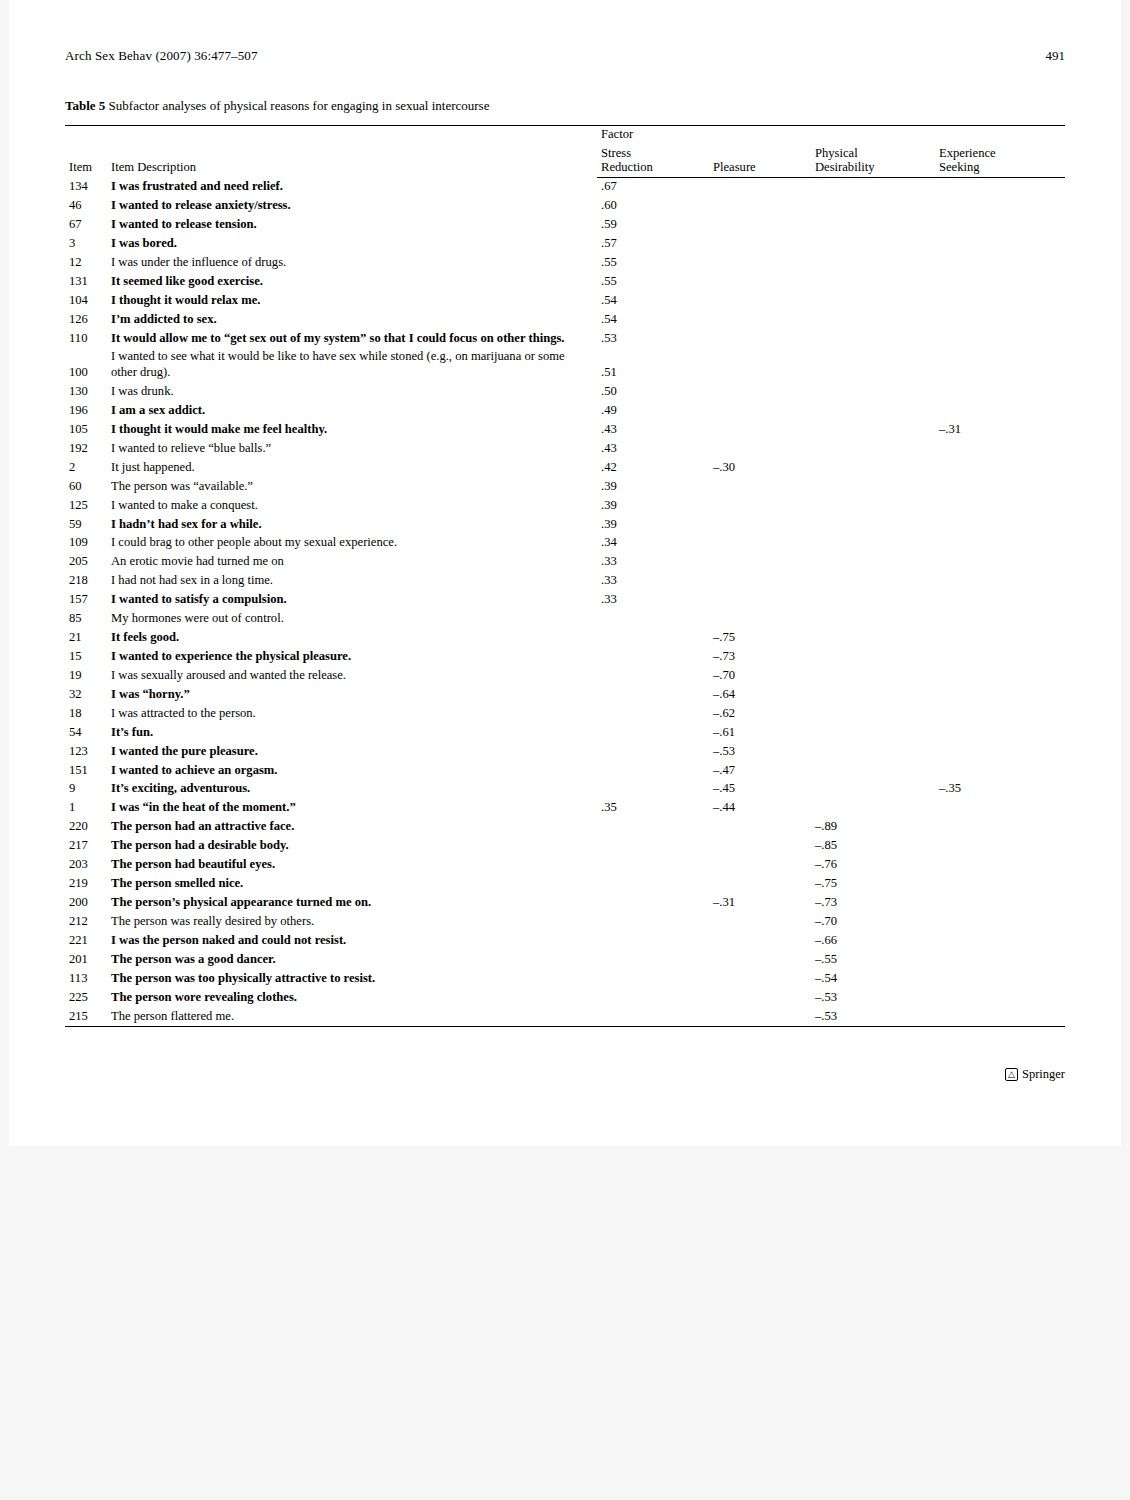Arch Sex Behav (2007) 36:477–507
491
Table 5 Subfactor analyses of physical reasons for engaging in sexual intercourse
| Item | Item Description | Factor |
| --- | --- | --- |
| Stress Reduction | Pleasure | Physical Desirability | Experience Seeking |
| 134 | I was frustrated and need relief. | .67 | | | |
| 46 | I wanted to release anxiety/stress. | .60 | | | |
| 67 | I wanted to release tension. | .59 | | | |
| 3 | I was bored. | .57 | | | |
| 12 | I was under the influence of drugs. | .55 | | | |
| 131 | It seemed like good exercise. | .55 | | | |
| 104 | I thought it would relax me. | .54 | | | |
| 126 | I’m addicted to sex. | .54 | | | |
| 110 | It would allow me to “get sex out of my system” so that I could focus on other things. | .53 | | | |
| 100 | I wanted to see what it would be like to have sex while stoned (e.g., on marijuana or some other drug). | .51 | | | |
| 130 | I was drunk. | .50 | | | |
| 196 | I am a sex addict. | .49 | | | |
| 105 | I thought it would make me feel healthy. | .43 | | | –.31 |
| 192 | I wanted to relieve “blue balls.” | .43 | | | |
| 2 | It just happened. | .42 | –.30 | | |
| 60 | The person was “available.” | .39 | | | |
| 125 | I wanted to make a conquest. | .39 | | | |
| 59 | I hadn’t had sex for a while. | .39 | | | |
| 109 | I could brag to other people about my sexual experience. | .34 | | | |
| 205 | An erotic movie had turned me on | .33 | | | |
| 218 | I had not had sex in a long time. | .33 | | | |
| 157 | I wanted to satisfy a compulsion. | .33 | | | |
| 85 | My hormones were out of control. | | | | |
| 21 | It feels good. | | –.75 | | |
| 15 | I wanted to experience the physical pleasure. | | –.73 | | |
| 19 | I was sexually aroused and wanted the release. | | –.70 | | |
| 32 | I was “horny.” | | –.64 | | |
| 18 | I was attracted to the person. | | –.62 | | |
| 54 | It’s fun. | | –.61 | | |
| 123 | I wanted the pure pleasure. | | –.53 | | |
| 151 | I wanted to achieve an orgasm. | | –.47 | | |
| 9 | It’s exciting, adventurous. | | –.45 | | –.35 |
| 1 | I was “in the heat of the moment.” | .35 | –.44 | | |
| 220 | The person had an attractive face. | | | –.89 | |
| 217 | The person had a desirable body. | | | –.85 | |
| 203 | The person had beautiful eyes. | | | –.76 | |
| 219 | The person smelled nice. | | | –.75 | |
| 200 | The person’s physical appearance turned me on. | | –.31 | –.73 | |
| 212 | The person was really desired by others. | | | –.70 | |
| 221 | I was the person naked and could not resist. | | | –.66 | |
| 201 | The person was a good dancer. | | | –.55 | |
| 113 | The person was too physically attractive to resist. | | | –.54 | |
| 225 | The person wore revealing clothes. | | | –.53 | |
| 215 | The person flattered me. | | | –.53 | |
△Springer